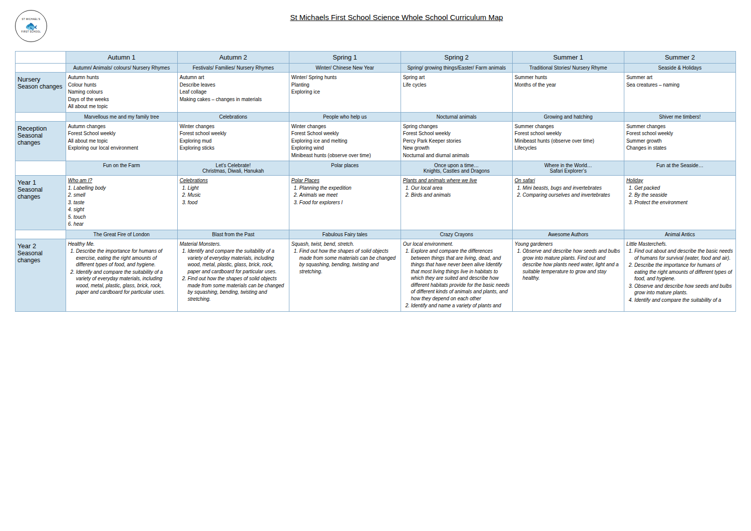St Michael's 🐟 First School
St Michaels First School Science Whole School Curriculum Map
| | Autumn 1 | Autumn 2 | Spring 1 | Spring 2 | Summer 1 | Summer 2 |
| --- | --- | --- | --- | --- | --- | --- |
| | Autumn/ Animals/ colours/ Nursery Rhymes | Festivals/ Families/ Nursery Rhymes | Winter/ Chinese New Year | Spring/ growing things/Easter/ Farm animals | Traditional Stories/ Nursery Rhyme | Seaside & Holidays |
| Nursery Season changes | Autumn hunts Colour hunts Naming colours Days of the weeks All about me topic | Autumn art Describe leaves Leaf collage Making cakes – changes in materials | Winter/ Spring hunts Planting Exploring ice | Spring art Life cycles | Summer hunts Months of the year | Summer art Sea creatures – naming |
| | Marvellous me and my family tree | Celebrations | People who help us | Nocturnal animals | Growing and hatching | Shiver me timbers! |
| Reception Seasonal changes | Autumn changes Forest School weekly All about me topic Exploring our local environment | Winter changes Forest school weekly Exploring mud Exploring sticks | Winter changes Forest School weekly Exploring ice and melting Exploring wind Minibeast hunts (observe over time) | Spring changes Forest School weekly Percy Park Keeper stories New growth Nocturnal and diurnal animals | Summer changes Forest school weekly Minibeast hunts (observe over time) Lifecycles | Summer changes Forest school weekly Summer growth Changes in states |
| | Fun on the Farm | Let’s Celebrate! Christmas, Diwali, Hanukah | Polar places | Once upon a time… Knights, Castles and Dragons | Where in the World… Safari Explorer’s | Fun at the Seaside… |
| Year 1 Seasonal changes | Who am I? 1. Labelling body 2. smell 3. taste 4. sight 5. touch 6. hear | Celebrations Light Music food | Polar Places Planning the expedition Animals we meet Food for explorers l | Plants and animals where we live Our local area Birds and animals | On safari Mini beasts, bugs and invertebrates Comparing ourselves and invertebrates | Holiday Get packed By the seaside Protect the environment |
| | The Great Fire of London | Blast from the Past | Fabulous Fairy tales | Crazy Crayons | Awesome Authors | Animal Antics |
| Year 2 Seasonal changes | Healthy Me. Describe the importance for humans of exercise, eating the right amounts of different types of food, and hygiene. Identify and compare the suitability of a variety of everyday materials, including wood, metal, plastic, glass, brick, rock, paper and cardboard for particular uses. | Material Monsters. Identify and compare the suitability of a variety of everyday materials, including wood, metal, plastic, glass, brick, rock, paper and cardboard for particular uses. Find out how the shapes of solid objects made from some materials can be changed by squashing, bending, twisting and stretching. | Squash, twist, bend, stretch. Find out how the shapes of solid objects made from some materials can be changed by squashing, bending, twisting and stretching. | Our local environment. Explore and compare the differences between things that are living, dead, and things that have never been alive Identify that most living things live in habitats to which they are suited and describe how different habitats provide for the basic needs of different kinds of animals and plants, and how they depend on each other Identify and name a variety of plants and | Young gardeners Observe and describe how seeds and bulbs grow into mature plants. Find out and describe how plants need water, light and a suitable temperature to grow and stay healthy. | Little Masterchefs. Find out about and describe the basic needs of humans for survival (water, food and air). Describe the importance for humans of eating the right amounts of different types of food, and hygiene. Observe and describe how seeds and bulbs grow into mature plants. Identify and compare the suitability of a |